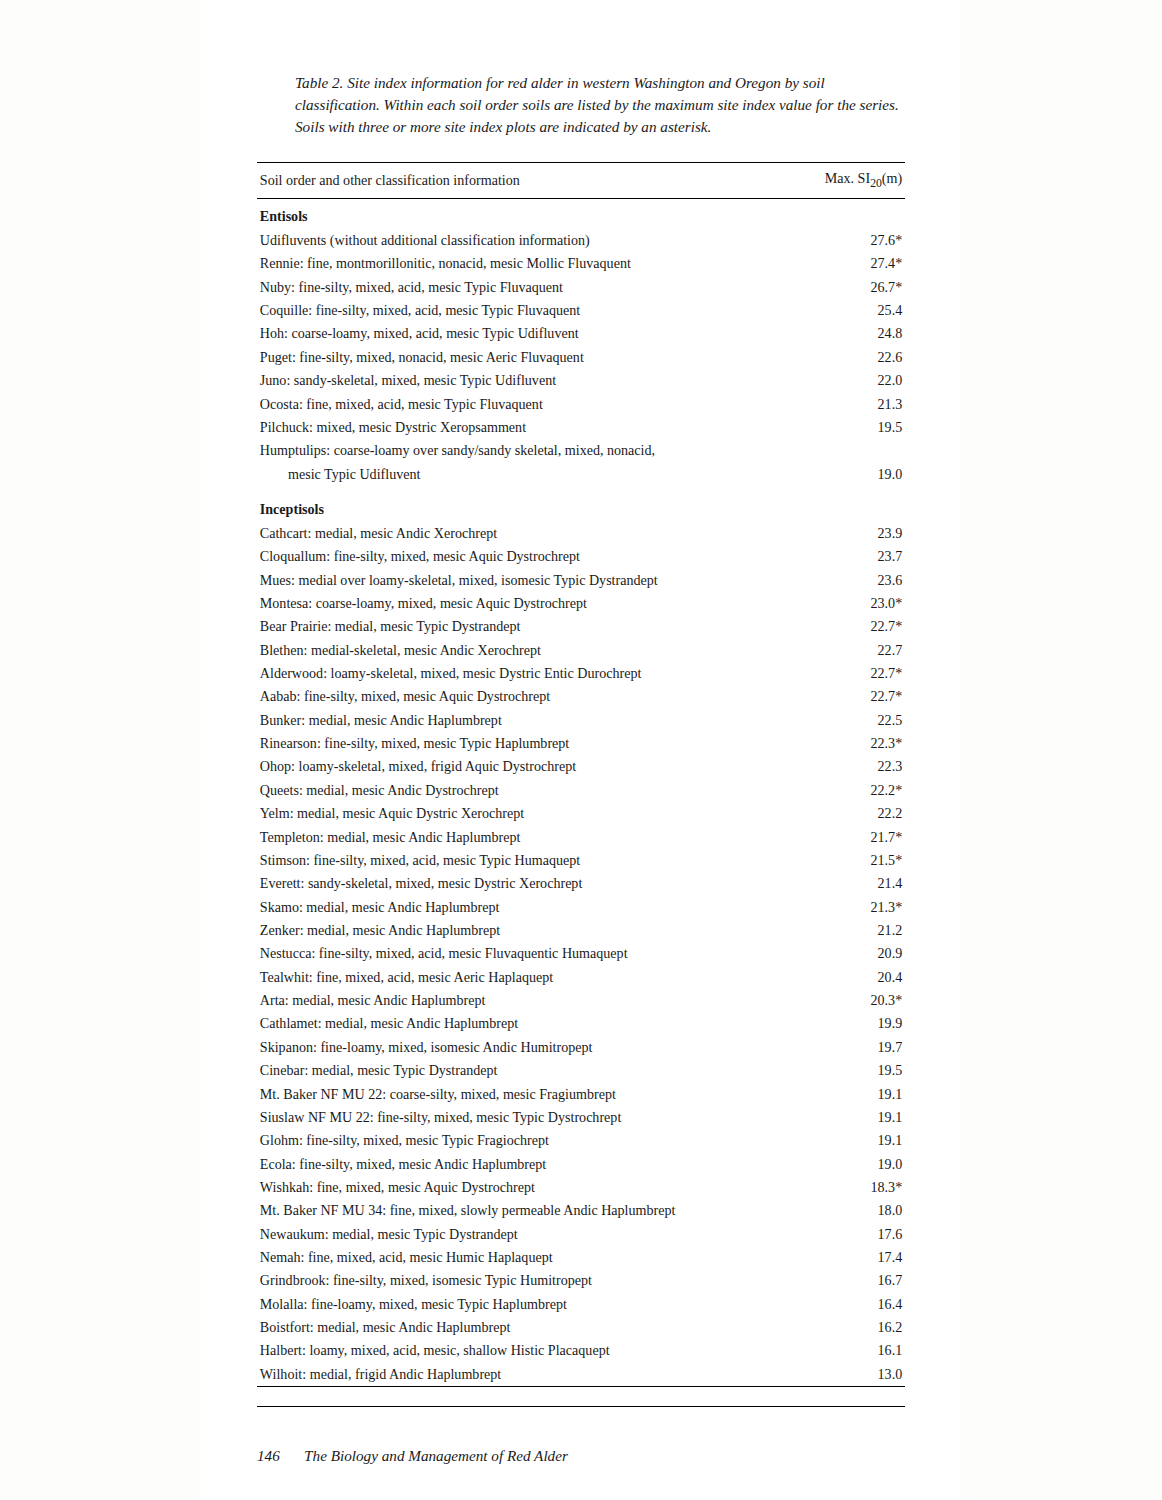Table 2. Site index information for red alder in western Washington and Oregon by soil classification. Within each soil order soils are listed by the maximum site index value for the series. Soils with three or more site index plots are indicated by an asterisk.
| Soil order and other classification information | Max. SI 20 (m) |
| --- | --- |
| Entisols |
| Udifluvents (without additional classification information) | 27.6* |
| Rennie: fine, montmorillonitic, nonacid, mesic Mollic Fluvaquent | 27.4* |
| Nuby: fine-silty, mixed, acid, mesic Typic Fluvaquent | 26.7* |
| Coquille: fine-silty, mixed, acid, mesic Typic Fluvaquent | 25.4 |
| Hoh: coarse-loamy, mixed, acid, mesic Typic Udifluvent | 24.8 |
| Puget: fine-silty, mixed, nonacid, mesic Aeric Fluvaquent | 22.6 |
| Juno: sandy-skeletal, mixed, mesic Typic Udifluvent | 22.0 |
| Ocosta: fine, mixed, acid, mesic Typic Fluvaquent | 21.3 |
| Pilchuck: mixed, mesic Dystric Xeropsamment | 19.5 |
| Humptulips: coarse-loamy over sandy/sandy skeletal, mixed, nonacid, | |
| mesic Typic Udifluvent | 19.0 |
| Inceptisols |
| Cathcart: medial, mesic Andic Xerochrept | 23.9 |
| Cloquallum: fine-silty, mixed, mesic Aquic Dystrochrept | 23.7 |
| Mues: medial over loamy-skeletal, mixed, isomesic Typic Dystrandept | 23.6 |
| Montesa: coarse-loamy, mixed, mesic Aquic Dystrochrept | 23.0* |
| Bear Prairie: medial, mesic Typic Dystrandept | 22.7* |
| Blethen: medial-skeletal, mesic Andic Xerochrept | 22.7 |
| Alderwood: loamy-skeletal, mixed, mesic Dystric Entic Durochrept | 22.7* |
| Aabab: fine-silty, mixed, mesic Aquic Dystrochrept | 22.7* |
| Bunker: medial, mesic Andic Haplumbrept | 22.5 |
| Rinearson: fine-silty, mixed, mesic Typic Haplumbrept | 22.3* |
| Ohop: loamy-skeletal, mixed, frigid Aquic Dystrochrept | 22.3 |
| Queets: medial, mesic Andic Dystrochrept | 22.2* |
| Yelm: medial, mesic Aquic Dystric Xerochrept | 22.2 |
| Templeton: medial, mesic Andic Haplumbrept | 21.7* |
| Stimson: fine-silty, mixed, acid, mesic Typic Humaquept | 21.5* |
| Everett: sandy-skeletal, mixed, mesic Dystric Xerochrept | 21.4 |
| Skamo: medial, mesic Andic Haplumbrept | 21.3* |
| Zenker: medial, mesic Andic Haplumbrept | 21.2 |
| Nestucca: fine-silty, mixed, acid, mesic Fluvaquentic Humaquept | 20.9 |
| Tealwhit: fine, mixed, acid, mesic Aeric Haplaquept | 20.4 |
| Arta: medial, mesic Andic Haplumbrept | 20.3* |
| Cathlamet: medial, mesic Andic Haplumbrept | 19.9 |
| Skipanon: fine-loamy, mixed, isomesic Andic Humitropept | 19.7 |
| Cinebar: medial, mesic Typic Dystrandept | 19.5 |
| Mt. Baker NF MU 22: coarse-silty, mixed, mesic Fragiumbrept | 19.1 |
| Siuslaw NF MU 22: fine-silty, mixed, mesic Typic Dystrochrept | 19.1 |
| Glohm: fine-silty, mixed, mesic Typic Fragiochrept | 19.1 |
| Ecola: fine-silty, mixed, mesic Andic Haplumbrept | 19.0 |
| Wishkah: fine, mixed, mesic Aquic Dystrochrept | 18.3* |
| Mt. Baker NF MU 34: fine, mixed, slowly permeable Andic Haplumbrept | 18.0 |
| Newaukum: medial, mesic Typic Dystrandept | 17.6 |
| Nemah: fine, mixed, acid, mesic Humic Haplaquept | 17.4 |
| Grindbrook: fine-silty, mixed, isomesic Typic Humitropept | 16.7 |
| Molalla: fine-loamy, mixed, mesic Typic Haplumbrept | 16.4 |
| Boistfort: medial, mesic Andic Haplumbrept | 16.2 |
| Halbert: loamy, mixed, acid, mesic, shallow Histic Placaquept | 16.1 |
| Wilhoit: medial, frigid Andic Haplumbrept | 13.0 |
146 The Biology and Management of Red Alder